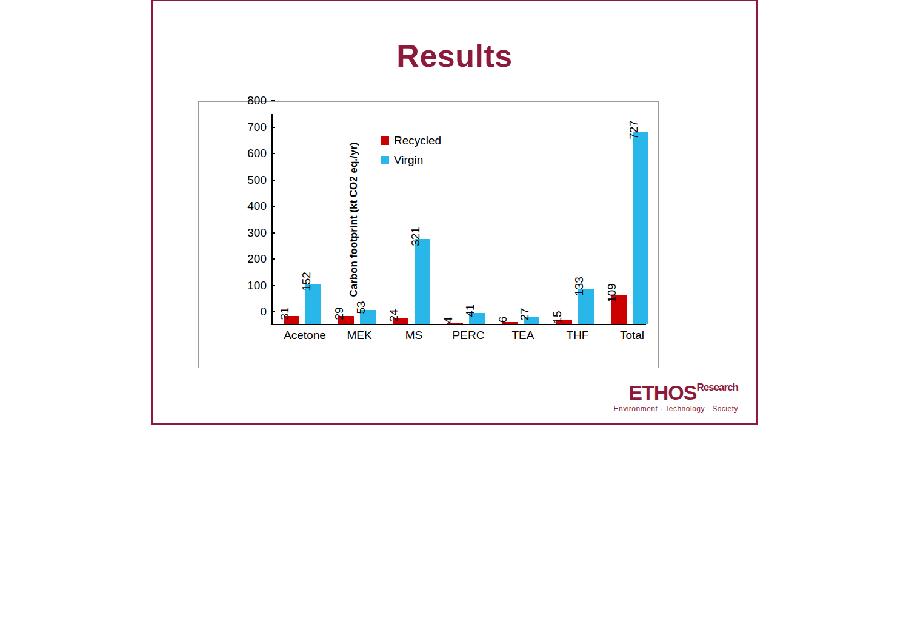Results
Carbon footprint (kt CO2 eq./yr)
0
100
200
300
400
500
600
700
800
Recycled
Virgin
31
152
Acetone
29
53
MEK
24
321
MS
4
41
PERC
6
27
TEA
15
133
THF
109
727
Total
ETHOSResearch
Environment · Technology · Society